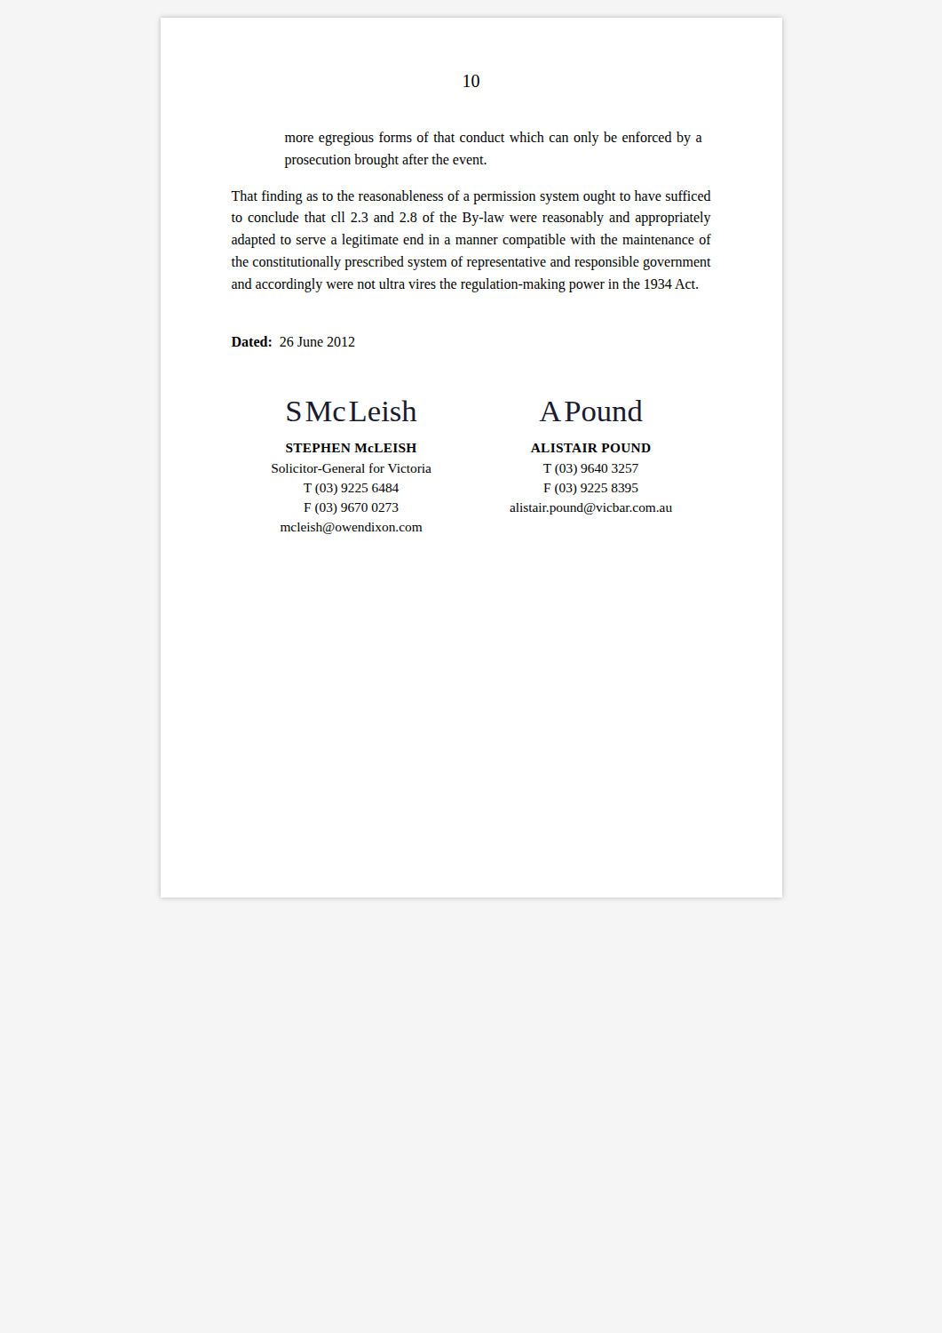10
more egregious forms of that conduct which can only be enforced by a prosecution brought after the event.
That finding as to the reasonableness of a permission system ought to have sufficed to conclude that cll 2.3 and 2.8 of the By-law were reasonably and appropriately adapted to serve a legitimate end in a manner compatible with the maintenance of the constitutionally prescribed system of representative and responsible government and accordingly were not ultra vires the regulation-making power in the 1934 Act.
Dated: 26 June 2012
| S Mc Leish STEPHEN McLEISH Solicitor-General for Victoria T (03) 9225 6484 F (03) 9670 0273 mcleish@owendixon.com | A Pound ALISTAIR POUND T (03) 9640 3257 F (03) 9225 8395 alistair.pound@vicbar.com.au |